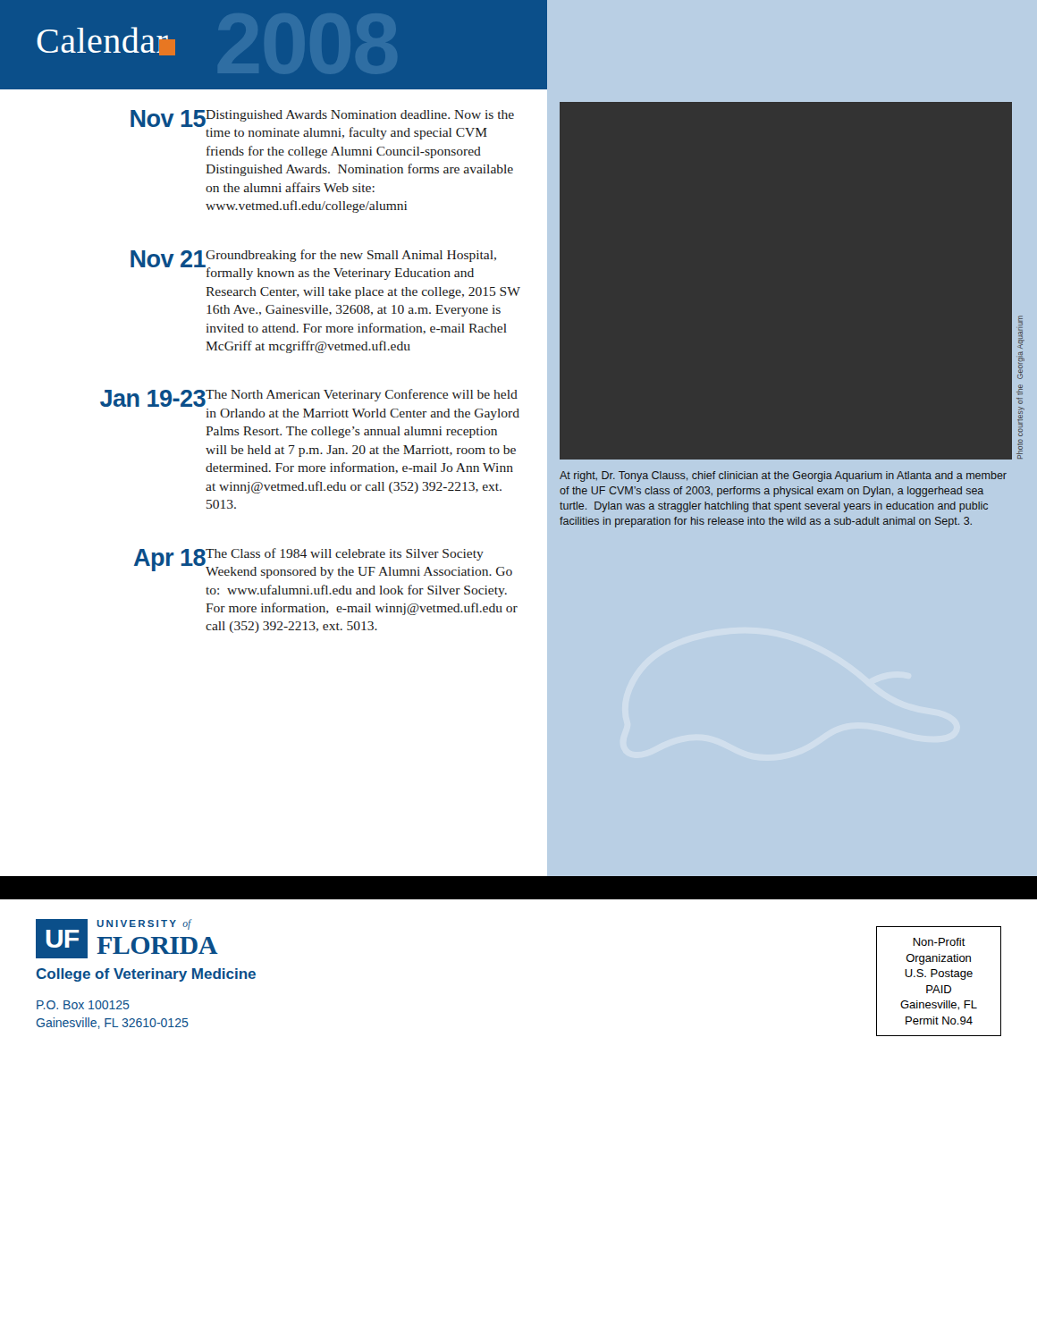Calendar
2008
| Nov 15 | Distinguished Awards Nomination deadline. Now is the time to nominate alumni, faculty and special CVM friends for the college Alumni Council-sponsored Distinguished Awards. Nomination forms are available on the alumni affairs Web site: www.vetmed.ufl.edu/college/alumni |
| Nov 21 | Groundbreaking for the new Small Animal Hospital, formally known as the Veterinary Education and Research Center, will take place at the college, 2015 SW 16th Ave., Gainesville, 32608, at 10 a.m. Everyone is invited to attend. For more information, e-mail Rachel McGriff at mcgriffr@vetmed.ufl.edu |
| Jan 19-23 | The North American Veterinary Conference will be held in Orlando at the Marriott World Center and the Gaylord Palms Resort. The college’s annual alumni reception will be held at 7 p.m. Jan. 20 at the Marriott, room to be determined. For more information, e-mail Jo Ann Winn at winnj@vetmed.ufl.edu or call (352) 392-2213, ext. 5013. |
| Apr 18 | The Class of 1984 will celebrate its Silver Society Weekend sponsored by the UF Alumni Association. Go to: www.ufalumni.ufl.edu and look for Silver Society. For more information, e-mail winnj@vetmed.ufl.edu or call (352) 392-2213, ext. 5013. |
Photo courtesy of the Georgia Aquarium
At right, Dr. Tonya Clauss, chief clinician at the Georgia Aquarium in Atlanta and a member of the UF CVM’s class of 2003, performs a physical exam on Dylan, a loggerhead sea turtle. Dylan was a straggler hatchling that spent several years in education and public facilities in preparation for his release into the wild as a sub-adult animal on Sept. 3.
UF
UNIVERSITY of
FLORIDA
College of Veterinary Medicine
P.O. Box 100125
Gainesville, FL 32610-0125
Non-Profit
Organization
U.S. Postage
PAID
Gainesville, FL
Permit No.94